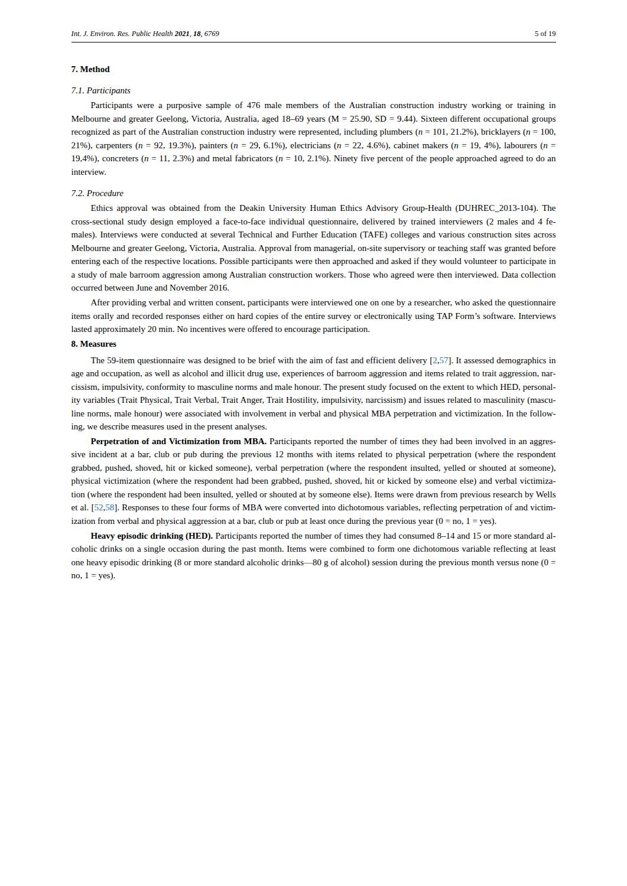Int. J. Environ. Res. Public Health 2021, 18, 6769 5 of 19
7. Method
7.1. Participants
Participants were a purposive sample of 476 male members of the Australian construction industry working or training in Melbourne and greater Geelong, Victoria, Australia, aged 18–69 years (M = 25.90, SD = 9.44). Sixteen different occupational groups recognized as part of the Australian construction industry were represented, including plumbers (n = 101, 21.2%), bricklayers (n = 100, 21%), carpenters (n = 92, 19.3%), painters (n = 29, 6.1%), electricians (n = 22, 4.6%), cabinet makers (n = 19, 4%), labourers (n = 19,4%), concreters (n = 11, 2.3%) and metal fabricators (n = 10, 2.1%). Ninety five percent of the people approached agreed to do an interview.
7.2. Procedure
Ethics approval was obtained from the Deakin University Human Ethics Advisory Group-Health (DUHREC_2013-104). The cross-sectional study design employed a face-to-face individual questionnaire, delivered by trained interviewers (2 males and 4 females). Interviews were conducted at several Technical and Further Education (TAFE) colleges and various construction sites across Melbourne and greater Geelong, Victoria, Australia. Approval from managerial, on-site supervisory or teaching staff was granted before entering each of the respective locations. Possible participants were then approached and asked if they would volunteer to participate in a study of male barroom aggression among Australian construction workers. Those who agreed were then interviewed. Data collection occurred between June and November 2016.
After providing verbal and written consent, participants were interviewed one on one by a researcher, who asked the questionnaire items orally and recorded responses either on hard copies of the entire survey or electronically using TAP Form’s software. Interviews lasted approximately 20 min. No incentives were offered to encourage participation.
8. Measures
The 59-item questionnaire was designed to be brief with the aim of fast and efficient delivery [2,57]. It assessed demographics in age and occupation, as well as alcohol and illicit drug use, experiences of barroom aggression and items related to trait aggression, narcissism, impulsivity, conformity to masculine norms and male honour. The present study focused on the extent to which HED, personality variables (Trait Physical, Trait Verbal, Trait Anger, Trait Hostility, impulsivity, narcissism) and issues related to masculinity (masculine norms, male honour) were associated with involvement in verbal and physical MBA perpetration and victimization. In the following, we describe measures used in the present analyses.
Perpetration of and Victimization from MBA. Participants reported the number of times they had been involved in an aggressive incident at a bar, club or pub during the previous 12 months with items related to physical perpetration (where the respondent grabbed, pushed, shoved, hit or kicked someone), verbal perpetration (where the respondent insulted, yelled or shouted at someone), physical victimization (where the respondent had been grabbed, pushed, shoved, hit or kicked by someone else) and verbal victimization (where the respondent had been insulted, yelled or shouted at by someone else). Items were drawn from previous research by Wells et al. [52,58]. Responses to these four forms of MBA were converted into dichotomous variables, reflecting perpetration of and victimization from verbal and physical aggression at a bar, club or pub at least once during the previous year (0 = no, 1 = yes).
Heavy episodic drinking (HED). Participants reported the number of times they had consumed 8–14 and 15 or more standard alcoholic drinks on a single occasion during the past month. Items were combined to form one dichotomous variable reflecting at least one heavy episodic drinking (8 or more standard alcoholic drinks—80 g of alcohol) session during the previous month versus none (0 = no, 1 = yes).